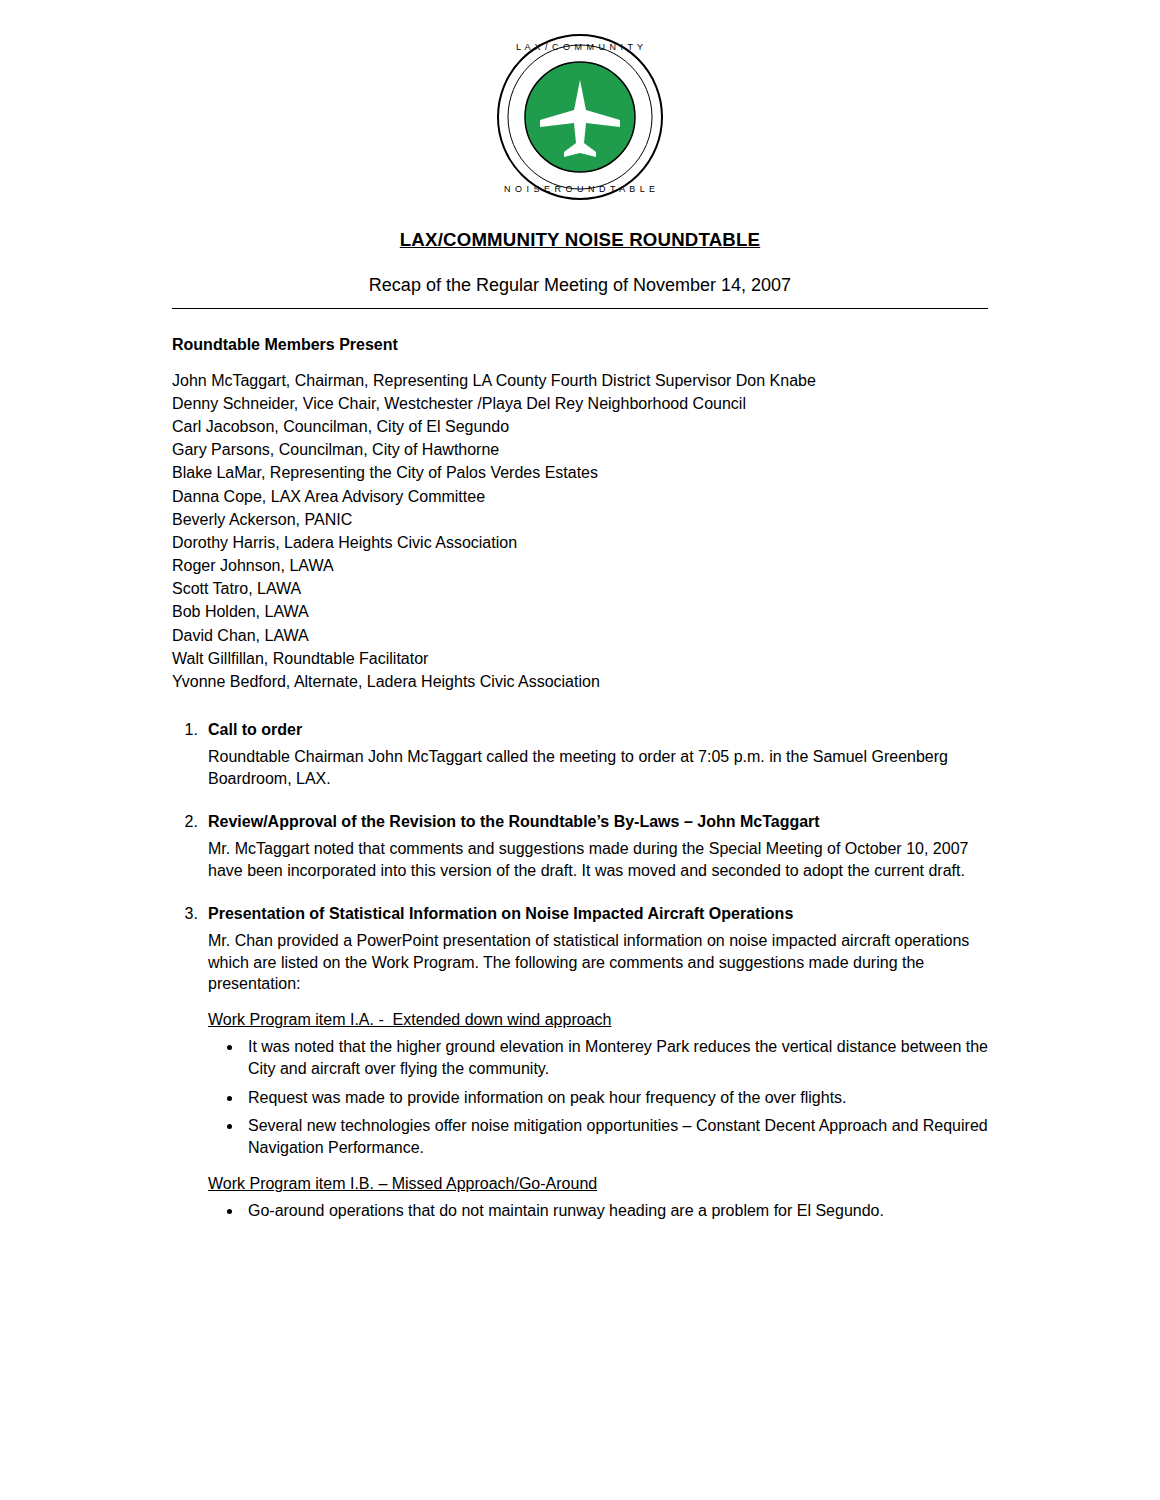L A X / C O M M U N I T Y N O I S E R O U N D T A B L E
LAX/COMMUNITY NOISE ROUNDTABLE
Recap of the Regular Meeting of November 14, 2007
Roundtable Members Present
John McTaggart, Chairman, Representing LA County Fourth District Supervisor Don Knabe
Denny Schneider, Vice Chair, Westchester /Playa Del Rey Neighborhood Council
Carl Jacobson, Councilman, City of El Segundo
Gary Parsons, Councilman, City of Hawthorne
Blake LaMar, Representing the City of Palos Verdes Estates
Danna Cope, LAX Area Advisory Committee
Beverly Ackerson, PANIC
Dorothy Harris, Ladera Heights Civic Association
Roger Johnson, LAWA
Scott Tatro, LAWA
Bob Holden, LAWA
David Chan, LAWA
Walt Gillfillan, Roundtable Facilitator
Yvonne Bedford, Alternate, Ladera Heights Civic Association
Call to order
Roundtable Chairman John McTaggart called the meeting to order at 7:05 p.m. in the Samuel Greenberg Boardroom, LAX.
Review/Approval of the Revision to the Roundtable’s By-Laws – John McTaggart
Mr. McTaggart noted that comments and suggestions made during the Special Meeting of October 10, 2007 have been incorporated into this version of the draft. It was moved and seconded to adopt the current draft.
Presentation of Statistical Information on Noise Impacted Aircraft Operations
Mr. Chan provided a PowerPoint presentation of statistical information on noise impacted aircraft operations which are listed on the Work Program. The following are comments and suggestions made during the presentation:
Work Program item I.A. - Extended down wind approach
It was noted that the higher ground elevation in Monterey Park reduces the vertical distance between the City and aircraft over flying the community.
Request was made to provide information on peak hour frequency of the over flights.
Several new technologies offer noise mitigation opportunities – Constant Decent Approach and Required Navigation Performance.
Work Program item I.B. – Missed Approach/Go-Around
Go-around operations that do not maintain runway heading are a problem for El Segundo.